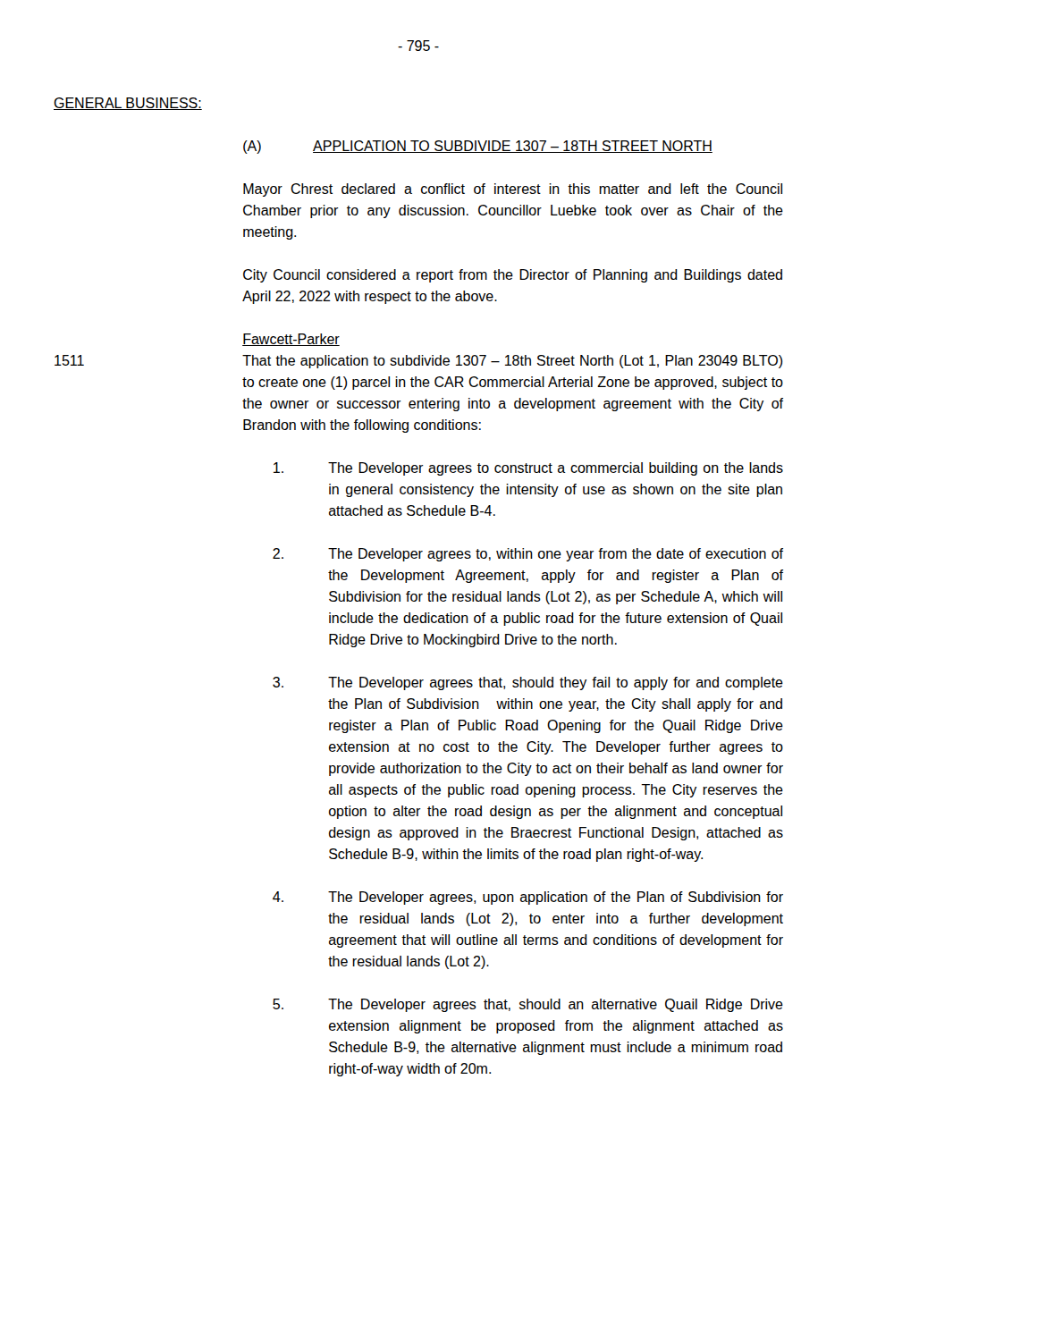- 795 -
GENERAL BUSINESS:
(A) APPLICATION TO SUBDIVIDE 1307 – 18TH STREET NORTH
Mayor Chrest declared a conflict of interest in this matter and left the Council Chamber prior to any discussion. Councillor Luebke took over as Chair of the meeting.
City Council considered a report from the Director of Planning and Buildings dated April 22, 2022 with respect to the above.
Fawcett-Parker
1511
That the application to subdivide 1307 – 18th Street North (Lot 1, Plan 23049 BLTO) to create one (1) parcel in the CAR Commercial Arterial Zone be approved, subject to the owner or successor entering into a development agreement with the City of Brandon with the following conditions:
The Developer agrees to construct a commercial building on the lands in general consistency the intensity of use as shown on the site plan attached as Schedule B-4.
The Developer agrees to, within one year from the date of execution of the Development Agreement, apply for and register a Plan of Subdivision for the residual lands (Lot 2), as per Schedule A, which will include the dedication of a public road for the future extension of Quail Ridge Drive to Mockingbird Drive to the north.
The Developer agrees that, should they fail to apply for and complete the Plan of Subdivision within one year, the City shall apply for and register a Plan of Public Road Opening for the Quail Ridge Drive extension at no cost to the City. The Developer further agrees to provide authorization to the City to act on their behalf as land owner for all aspects of the public road opening process. The City reserves the option to alter the road design as per the alignment and conceptual design as approved in the Braecrest Functional Design, attached as Schedule B-9, within the limits of the road plan right-of-way.
The Developer agrees, upon application of the Plan of Subdivision for the residual lands (Lot 2), to enter into a further development agreement that will outline all terms and conditions of development for the residual lands (Lot 2).
The Developer agrees that, should an alternative Quail Ridge Drive extension alignment be proposed from the alignment attached as Schedule B-9, the alternative alignment must include a minimum road right-of-way width of 20m.